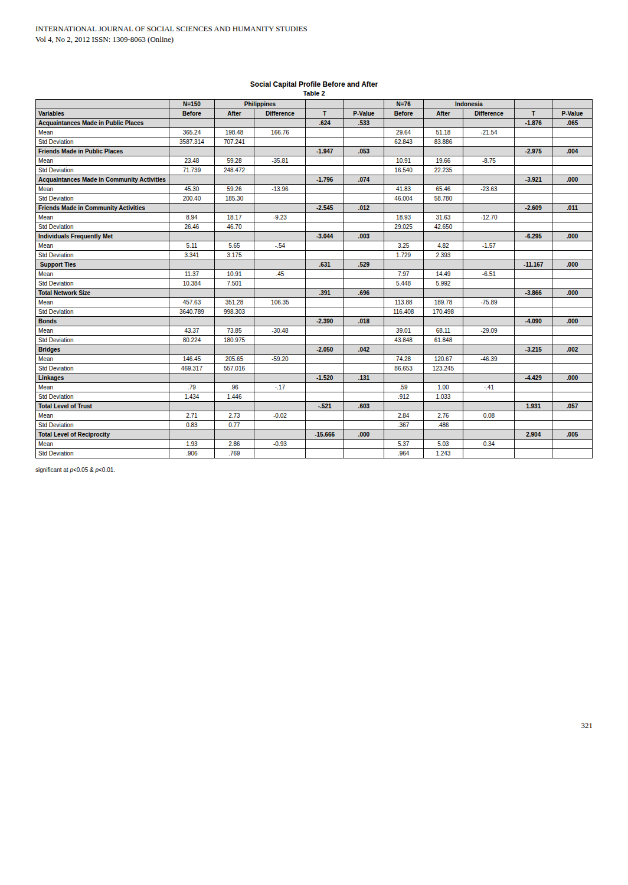INTERNATIONAL JOURNAL OF SOCIAL SCIENCES AND HUMANITY STUDIES
Vol 4, No 2, 2012 ISSN: 1309-8063 (Online)
Social Capital Profile Before and After
Table 2
| | N=150 | Philippines | | | N=76 | Indonesia | | |
| Variables | Before | After | Difference | T | P-Value | Before | After | Difference | T | P-Value |
| Acquaintances Made in Public Places | | | | .624 | .533 | | | | -1.876 | .065 |
| Mean | 365.24 | 198.48 | 166.76 | | | 29.64 | 51.18 | -21.54 | | |
| Std Deviation | 3587.314 | 707.241 | | | | 62.843 | 83.886 | | | |
| Friends Made in Public Places | | | | -1.947 | .053 | | | | -2.975 | .004 |
| Mean | 23.48 | 59.28 | -35.81 | | | 10.91 | 19.66 | -8.75 | | |
| Std Deviation | 71.739 | 248.472 | | | | 16.540 | 22.235 | | | |
| Acquaintances Made in Community Activities | | | | -1.796 | .074 | | | | -3.921 | .000 |
| Mean | 45.30 | 59.26 | -13.96 | | | 41.83 | 65.46 | -23.63 | | |
| Std Deviation | 200.40 | 185.30 | | | | 46.004 | 58.780 | | | |
| Friends Made in Community Activities | | | | -2.545 | .012 | | | | -2.609 | .011 |
| Mean | 8.94 | 18.17 | -9.23 | | | 18.93 | 31.63 | -12.70 | | |
| Std Deviation | 26.46 | 46.70 | | | | 29.025 | 42.650 | | | |
| Individuals Frequently Met | | | | -3.044 | .003 | | | | -6.295 | .000 |
| Mean | 5.11 | 5.65 | -.54 | | | 3.25 | 4.82 | -1.57 | | |
| Std Deviation | 3.341 | 3.175 | | | | 1.729 | 2.393 | | | |
| Support Ties | | | | .631 | .529 | | | | -11.167 | .000 |
| Mean | 11.37 | 10.91 | .45 | | | 7.97 | 14.49 | -6.51 | | |
| Std Deviation | 10.384 | 7.501 | | | | 5.448 | 5.992 | | | |
| Total Network Size | | | | .391 | .696 | | | | -3.866 | .000 |
| Mean | 457.63 | 351.28 | 106.35 | | | 113.88 | 189.78 | -75.89 | | |
| Std Deviation | 3640.789 | 998.303 | | | | 116.408 | 170.498 | | | |
| Bonds | | | | -2.390 | .018 | | | | -4.090 | .000 |
| Mean | 43.37 | 73.85 | -30.48 | | | 39.01 | 68.11 | -29.09 | | |
| Std Deviation | 80.224 | 180.975 | | | | 43.848 | 61.848 | | | |
| Bridges | | | | -2.050 | .042 | | | | -3.215 | .002 |
| Mean | 146.45 | 205.65 | -59.20 | | | 74.28 | 120.67 | -46.39 | | |
| Std Deviation | 469.317 | 557.016 | | | | 86.653 | 123.245 | | | |
| Linkages | | | | -1.520 | .131 | | | | -4.429 | .000 |
| Mean | .79 | .96 | -.17 | | | .59 | 1.00 | -.41 | | |
| Std Deviation | 1.434 | 1.446 | | | | .912 | 1.033 | | | |
| Total Level of Trust | | | | -.521 | .603 | | | | 1.931 | .057 |
| Mean | 2.71 | 2.73 | -0.02 | | | 2.84 | 2.76 | 0.08 | | |
| Std Deviation | 0.83 | 0.77 | | | | .367 | .486 | | | |
| Total Level of Reciprocity | | | | -15.666 | .000 | | | | 2.904 | .005 |
| Mean | 1.93 | 2.86 | -0.93 | | | 5.37 | 5.03 | 0.34 | | |
| Std Deviation | .906 | .769 | | | | .964 | 1.243 | | | |
significant at p<0.05 & p<0.01.
321